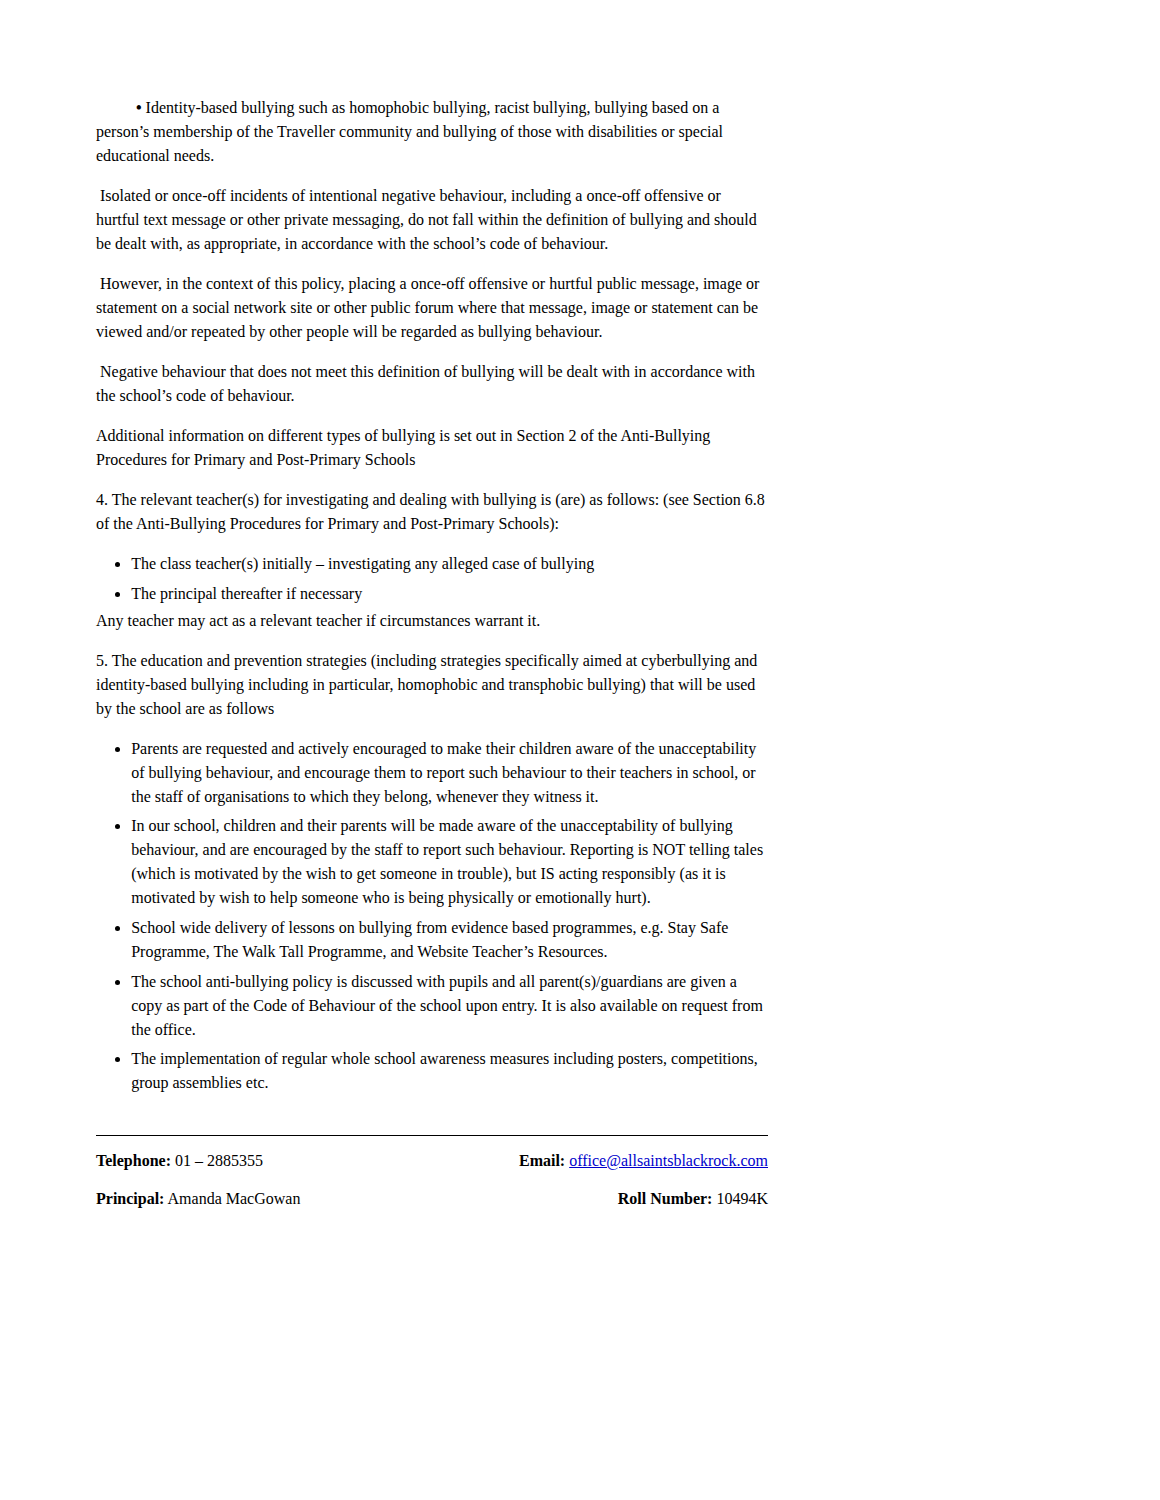• Identity-based bullying such as homophobic bullying, racist bullying, bullying based on a person’s membership of the Traveller community and bullying of those with disabilities or special educational needs.
Isolated or once-off incidents of intentional negative behaviour, including a once-off offensive or hurtful text message or other private messaging, do not fall within the definition of bullying and should be dealt with, as appropriate, in accordance with the school’s code of behaviour.
However, in the context of this policy, placing a once-off offensive or hurtful public message, image or statement on a social network site or other public forum where that message, image or statement can be viewed and/or repeated by other people will be regarded as bullying behaviour.
Negative behaviour that does not meet this definition of bullying will be dealt with in accordance with the school’s code of behaviour.
Additional information on different types of bullying is set out in Section 2 of the Anti-Bullying Procedures for Primary and Post-Primary Schools
4. The relevant teacher(s) for investigating and dealing with bullying is (are) as follows: (see Section 6.8 of the Anti-Bullying Procedures for Primary and Post-Primary Schools):
The class teacher(s) initially – investigating any alleged case of bullying
The principal thereafter if necessary
Any teacher may act as a relevant teacher if circumstances warrant it.
5. The education and prevention strategies (including strategies specifically aimed at cyberbullying and identity-based bullying including in particular, homophobic and transphobic bullying) that will be used by the school are as follows
Parents are requested and actively encouraged to make their children aware of the unacceptability of bullying behaviour, and encourage them to report such behaviour to their teachers in school, or the staff of organisations to which they belong, whenever they witness it.
In our school, children and their parents will be made aware of the unacceptability of bullying behaviour, and are encouraged by the staff to report such behaviour. Reporting is NOT telling tales (which is motivated by the wish to get someone in trouble), but IS acting responsibly (as it is motivated by wish to help someone who is being physically or emotionally hurt).
School wide delivery of lessons on bullying from evidence based programmes, e.g. Stay Safe Programme, The Walk Tall Programme, and Website Teacher’s Resources.
The school anti-bullying policy is discussed with pupils and all parent(s)/guardians are given a copy as part of the Code of Behaviour of the school upon entry. It is also available on request from the office.
The implementation of regular whole school awareness measures including posters, competitions, group assemblies etc.
Telephone: 01 – 2885355
Email: office@allsaintsblackrock.com
Principal: Amanda MacGowan
Roll Number: 10494K